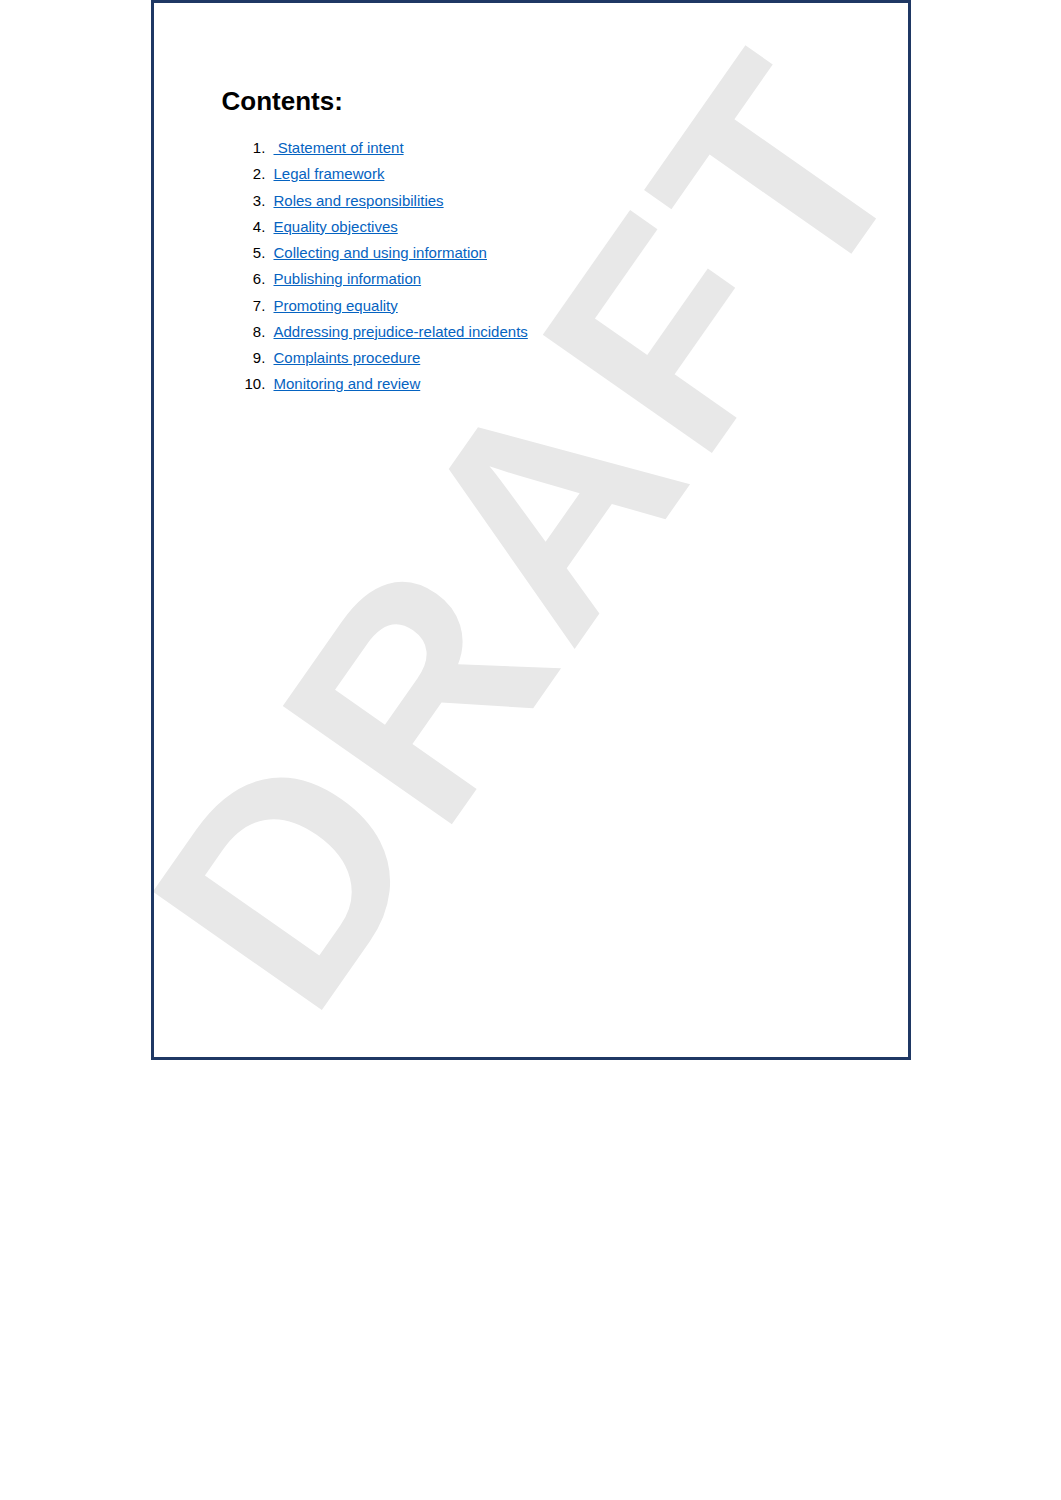DRAFT
Contents:
Statement of intent
Legal framework
Roles and responsibilities
Equality objectives
Collecting and using information
Publishing information
Promoting equality
Addressing prejudice-related incidents
Complaints procedure
Monitoring and review